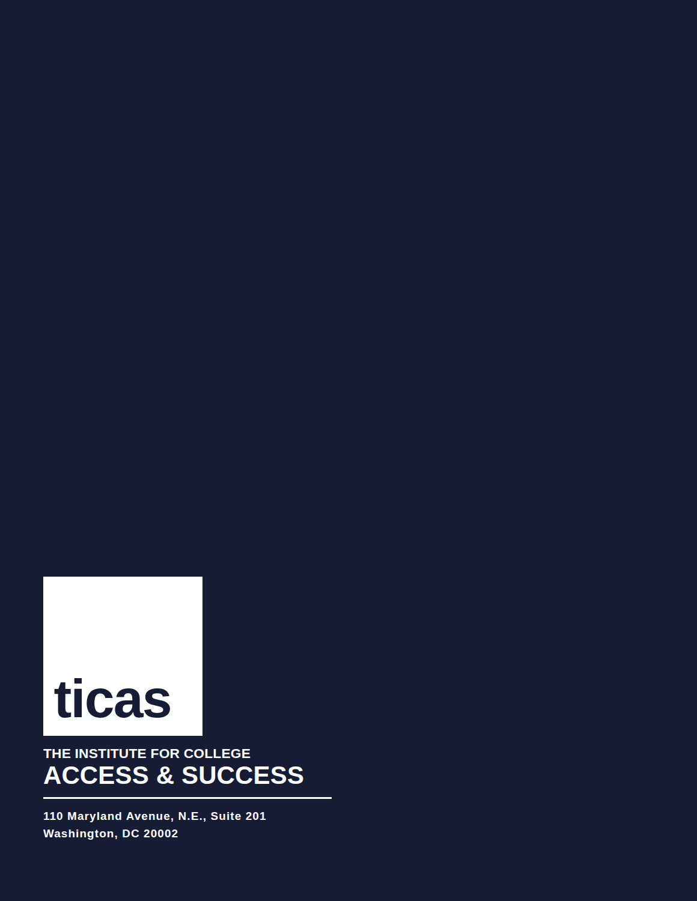ticas
The Institute for College Access & Success
110 Maryland Avenue, N.E., Suite 201
Washington, DC 20002